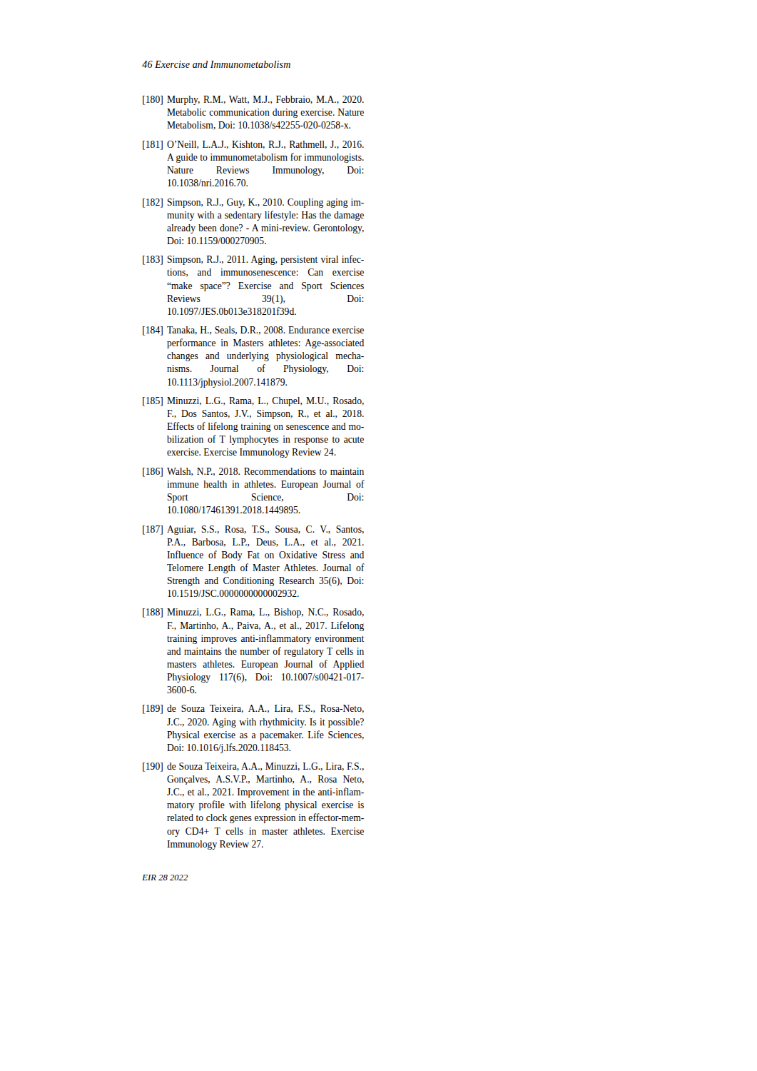46 Exercise and Immunometabolism
[180] Murphy, R.M., Watt, M.J., Febbraio, M.A., 2020. Metabolic communication during exercise. Nature Metabolism, Doi: 10.1038/s42255-020-0258-x.
[181] O’Neill, L.A.J., Kishton, R.J., Rathmell, J., 2016. A guide to immunometabolism for immunologists. Nature Reviews Immunology, Doi: 10.1038/nri.2016.70.
[182] Simpson, R.J., Guy, K., 2010. Coupling aging immunity with a sedentary lifestyle: Has the damage already been done? - A mini-review. Gerontology, Doi: 10.1159/000270905.
[183] Simpson, R.J., 2011. Aging, persistent viral infections, and immunosenescence: Can exercise “make space”? Exercise and Sport Sciences Reviews 39(1), Doi: 10.1097/JES.0b013e318201f39d.
[184] Tanaka, H., Seals, D.R., 2008. Endurance exercise performance in Masters athletes: Age-associated changes and underlying physiological mechanisms. Journal of Physiology, Doi: 10.1113/jphysiol.2007.141879.
[185] Minuzzi, L.G., Rama, L., Chupel, M.U., Rosado, F., Dos Santos, J.V., Simpson, R., et al., 2018. Effects of lifelong training on senescence and mobilization of T lymphocytes in response to acute exercise. Exercise Immunology Review 24.
[186] Walsh, N.P., 2018. Recommendations to maintain immune health in athletes. European Journal of Sport Science, Doi: 10.1080/17461391.2018.1449895.
[187] Aguiar, S.S., Rosa, T.S., Sousa, C. V., Santos, P.A., Barbosa, L.P., Deus, L.A., et al., 2021. Influence of Body Fat on Oxidative Stress and Telomere Length of Master Athletes. Journal of Strength and Conditioning Research 35(6), Doi: 10.1519/JSC.0000000000002932.
[188] Minuzzi, L.G., Rama, L., Bishop, N.C., Rosado, F., Martinho, A., Paiva, A., et al., 2017. Lifelong training improves anti-inflammatory environment and maintains the number of regulatory T cells in masters athletes. European Journal of Applied Physiology 117(6), Doi: 10.1007/s00421-017-3600-6.
[189] de Souza Teixeira, A.A., Lira, F.S., Rosa-Neto, J.C., 2020. Aging with rhythmicity. Is it possible? Physical exercise as a pacemaker. Life Sciences, Doi: 10.1016/j.lfs.2020.118453.
[190] de Souza Teixeira, A.A., Minuzzi, L.G., Lira, F.S., Gonçalves, A.S.V.P., Martinho, A., Rosa Neto, J.C., et al., 2021. Improvement in the anti-inflammatory profile with lifelong physical exercise is related to clock genes expression in effector-memory CD4+ T cells in master athletes. Exercise Immunology Review 27.
EIR 28 2022